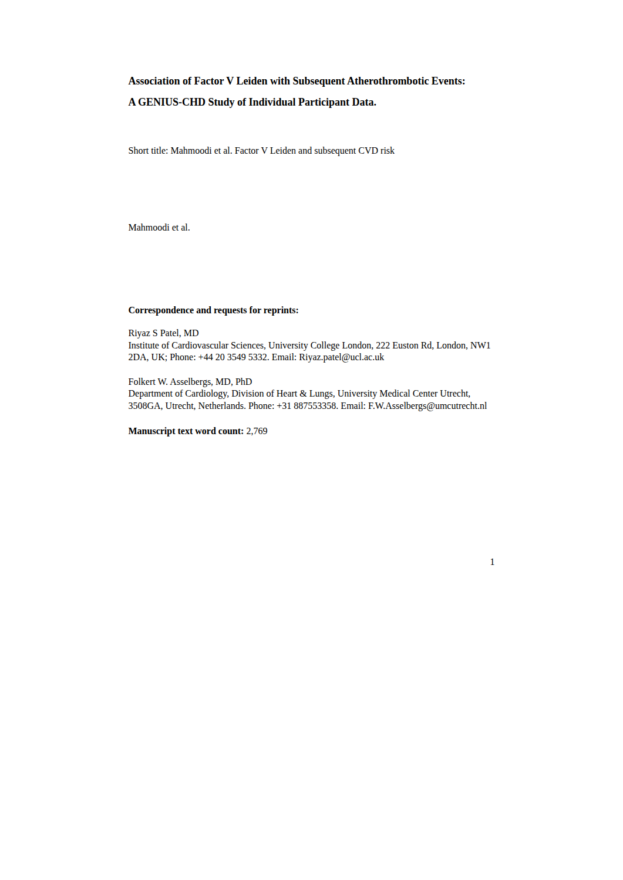Association of Factor V Leiden with Subsequent Atherothrombotic Events:
A GENIUS-CHD Study of Individual Participant Data.
Short title: Mahmoodi et al. Factor V Leiden and subsequent CVD risk
Mahmoodi et al.
Correspondence and requests for reprints:
Riyaz S Patel, MD
Institute of Cardiovascular Sciences, University College London, 222 Euston Rd, London, NW1 2DA, UK; Phone: +44 20 3549 5332. Email: Riyaz.patel@ucl.ac.uk
Folkert W. Asselbergs, MD, PhD
Department of Cardiology, Division of Heart & Lungs, University Medical Center Utrecht, 3508GA, Utrecht, Netherlands. Phone: +31 887553358. Email: F.W.Asselbergs@umcutrecht.nl
Manuscript text word count: 2,769
1